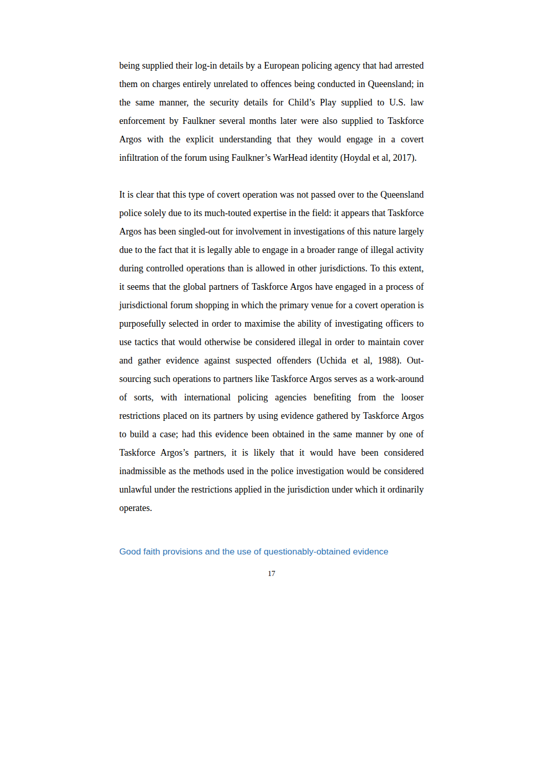being supplied their log-in details by a European policing agency that had arrested them on charges entirely unrelated to offences being conducted in Queensland; in the same manner, the security details for Child’s Play supplied to U.S. law enforcement by Faulkner several months later were also supplied to Taskforce Argos with the explicit understanding that they would engage in a covert infiltration of the forum using Faulkner’s WarHead identity (Hoydal et al, 2017).
It is clear that this type of covert operation was not passed over to the Queensland police solely due to its much-touted expertise in the field: it appears that Taskforce Argos has been singled-out for involvement in investigations of this nature largely due to the fact that it is legally able to engage in a broader range of illegal activity during controlled operations than is allowed in other jurisdictions. To this extent, it seems that the global partners of Taskforce Argos have engaged in a process of jurisdictional forum shopping in which the primary venue for a covert operation is purposefully selected in order to maximise the ability of investigating officers to use tactics that would otherwise be considered illegal in order to maintain cover and gather evidence against suspected offenders (Uchida et al, 1988). Out-sourcing such operations to partners like Taskforce Argos serves as a work-around of sorts, with international policing agencies benefiting from the looser restrictions placed on its partners by using evidence gathered by Taskforce Argos to build a case; had this evidence been obtained in the same manner by one of Taskforce Argos’s partners, it is likely that it would have been considered inadmissible as the methods used in the police investigation would be considered unlawful under the restrictions applied in the jurisdiction under which it ordinarily operates.
Good faith provisions and the use of questionably-obtained evidence
17